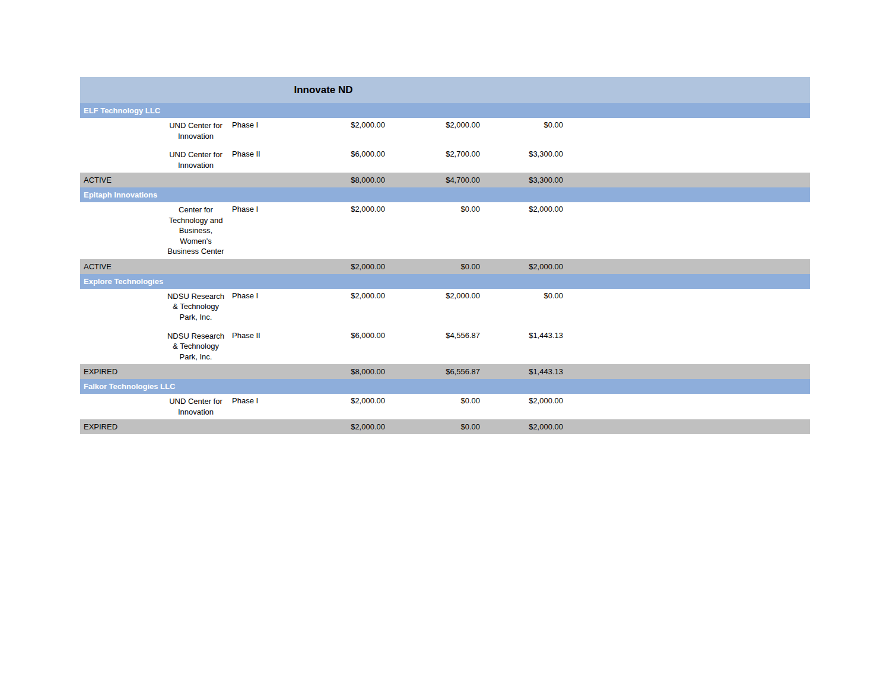| Innovate ND | |
| ELF Technology LLC | |
| | UND Center for Innovation | Phase I | $2,000.00 | $2,000.00 | $0.00 | |
| | UND Center for Innovation | Phase II | $6,000.00 | $2,700.00 | $3,300.00 | |
| ACTIVE | | | $8,000.00 | $4,700.00 | $3,300.00 | |
| Epitaph Innovations | |
| | Center for Technology and Business, Women's Business Center | Phase I | $2,000.00 | $0.00 | $2,000.00 | |
| ACTIVE | | | $2,000.00 | $0.00 | $2,000.00 | |
| Explore Technologies | |
| | NDSU Research & Technology Park, Inc. | Phase I | $2,000.00 | $2,000.00 | $0.00 | |
| | NDSU Research & Technology Park, Inc. | Phase II | $6,000.00 | $4,556.87 | $1,443.13 | |
| EXPIRED | | | $8,000.00 | $6,556.87 | $1,443.13 | |
| Falkor Technologies LLC | |
| | UND Center for Innovation | Phase I | $2,000.00 | $0.00 | $2,000.00 | |
| EXPIRED | | | $2,000.00 | $0.00 | $2,000.00 | |